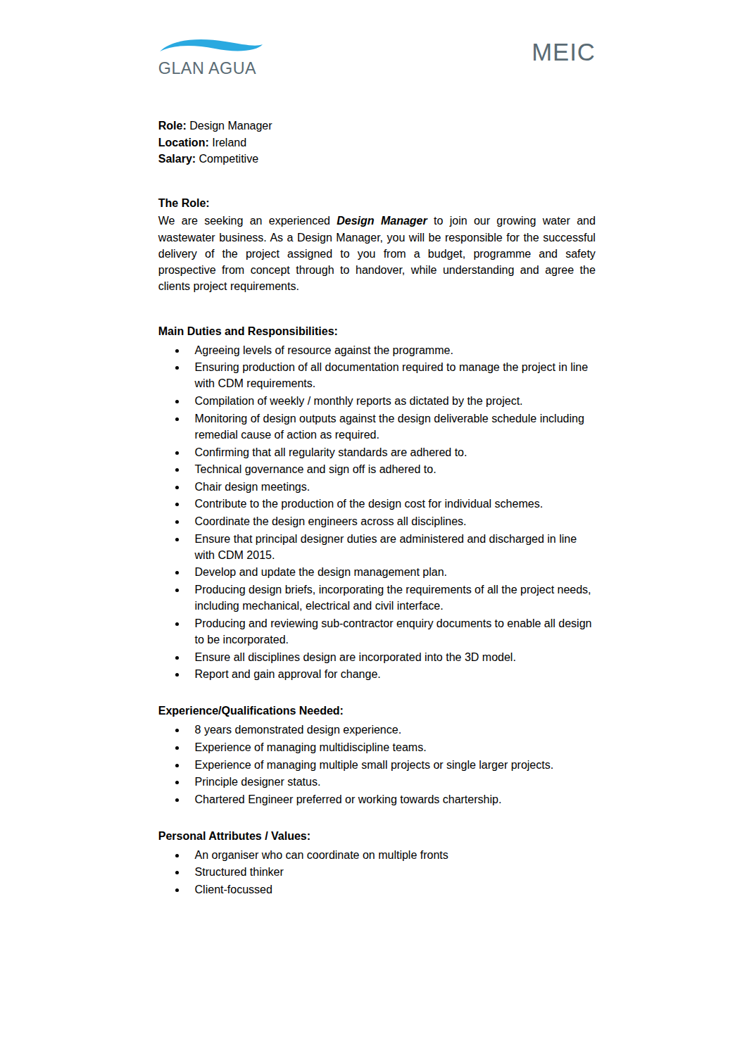GLAN AGUA
MEIC
Role: Design Manager
Location: Ireland
Salary: Competitive
The Role:
We are seeking an experienced Design Manager to join our growing water and wastewater business. As a Design Manager, you will be responsible for the successful delivery of the project assigned to you from a budget, programme and safety prospective from concept through to handover, while understanding and agree the clients project requirements.
Main Duties and Responsibilities:
Agreeing levels of resource against the programme.
Ensuring production of all documentation required to manage the project in line with CDM requirements.
Compilation of weekly / monthly reports as dictated by the project.
Monitoring of design outputs against the design deliverable schedule including remedial cause of action as required.
Confirming that all regularity standards are adhered to.
Technical governance and sign off is adhered to.
Chair design meetings.
Contribute to the production of the design cost for individual schemes.
Coordinate the design engineers across all disciplines.
Ensure that principal designer duties are administered and discharged in line with CDM 2015.
Develop and update the design management plan.
Producing design briefs, incorporating the requirements of all the project needs, including mechanical, electrical and civil interface.
Producing and reviewing sub-contractor enquiry documents to enable all design to be incorporated.
Ensure all disciplines design are incorporated into the 3D model.
Report and gain approval for change.
Experience/Qualifications Needed:
8 years demonstrated design experience.
Experience of managing multidiscipline teams.
Experience of managing multiple small projects or single larger projects.
Principle designer status.
Chartered Engineer preferred or working towards chartership.
Personal Attributes / Values:
An organiser who can coordinate on multiple fronts
Structured thinker
Client-focussed